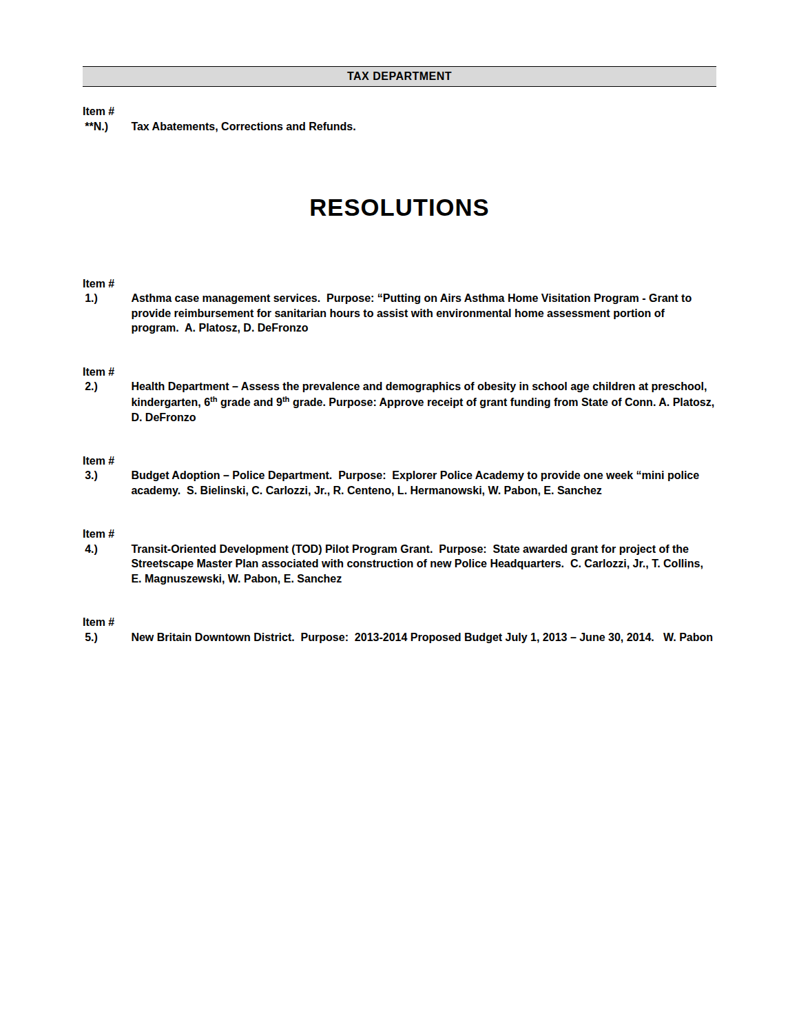TAX DEPARTMENT
Item #
**N.) Tax Abatements, Corrections and Refunds.
RESOLUTIONS
Item #
1.) Asthma case management services. Purpose: “Putting on Airs Asthma Home Visitation Program - Grant to provide reimbursement for sanitarian hours to assist with environmental home assessment portion of program. A. Platosz, D. DeFronzo
Item #
2.) Health Department – Assess the prevalence and demographics of obesity in school age children at preschool, kindergarten, 6th grade and 9th grade. Purpose: Approve receipt of grant funding from State of Conn. A. Platosz, D. DeFronzo
Item #
3.) Budget Adoption – Police Department. Purpose: Explorer Police Academy to provide one week “mini police academy. S. Bielinski, C. Carlozzi, Jr., R. Centeno, L. Hermanowski, W. Pabon, E. Sanchez
Item #
4.) Transit-Oriented Development (TOD) Pilot Program Grant. Purpose: State awarded grant for project of the Streetscape Master Plan associated with construction of new Police Headquarters. C. Carlozzi, Jr., T. Collins, E. Magnuszewski, W. Pabon, E. Sanchez
Item #
5.) New Britain Downtown District. Purpose: 2013-2014 Proposed Budget July 1, 2013 – June 30, 2014. W. Pabon